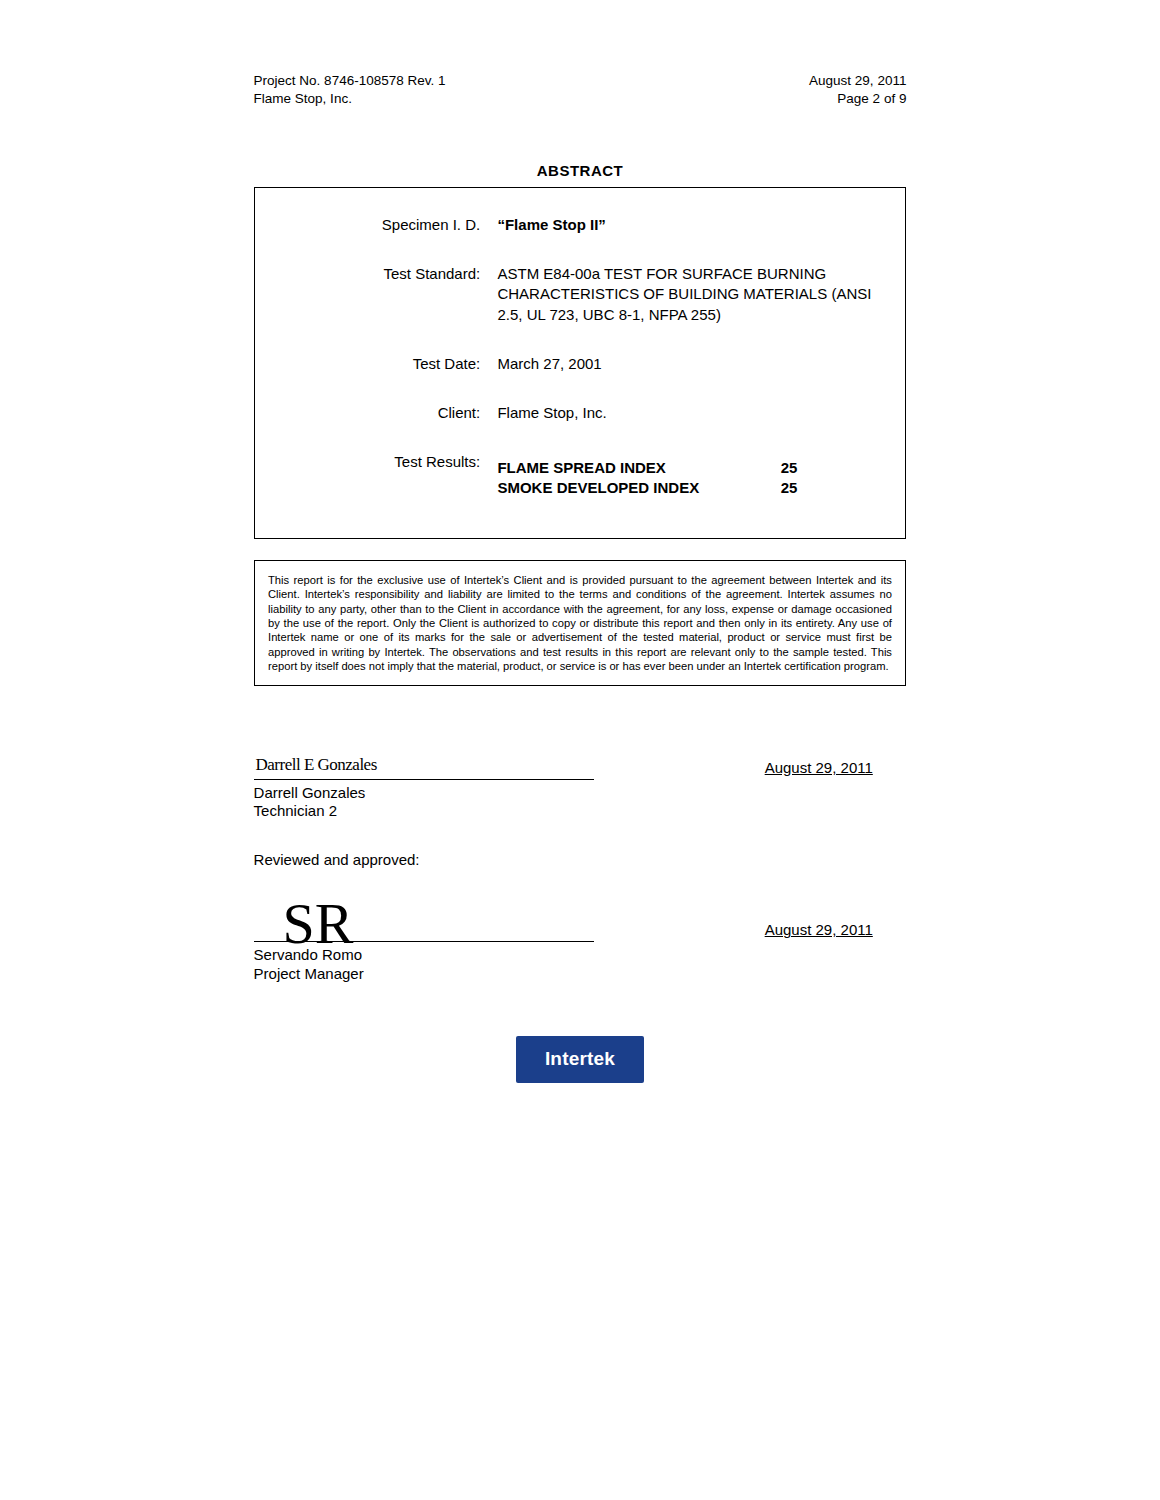| Project No. 8746-108578 Rev. 1 | August 29, 2011 |
| Flame Stop, Inc. | Page 2 of 9 |
ABSTRACT
| Specimen I. D. | “Flame Stop II” |
| Test Standard: | ASTM E84-00a TEST FOR SURFACE BURNING CHARACTERISTICS OF BUILDING MATERIALS (ANSI 2.5, UL 723, UBC 8-1, NFPA 255) |
| Test Date: | March 27, 2001 |
| Client: | Flame Stop, Inc. |
| Test Results: | / FLAME SPREAD INDEX / 25 / / SMOKE DEVELOPED INDEX / 25 / |
This report is for the exclusive use of Intertek’s Client and is provided pursuant to the agreement between Intertek and its Client. Intertek’s responsibility and liability are limited to the terms and conditions of the agreement. Intertek assumes no liability to any party, other than to the Client in accordance with the agreement, for any loss, expense or damage occasioned by the use of the report. Only the Client is authorized to copy or distribute this report and then only in its entirety. Any use of Intertek name or one of its marks for the sale or advertisement of the tested material, product or service must first be approved in writing by Intertek. The observations and test results in this report are relevant only to the sample tested. This report by itself does not imply that the material, product, or service is or has ever been under an Intertek certification program.
Darrell E Gonzales
August 29, 2011
Darrell Gonzales
Technician 2
Reviewed and approved:
SR
August 29, 2011
Servando Romo
Project Manager
Intertek